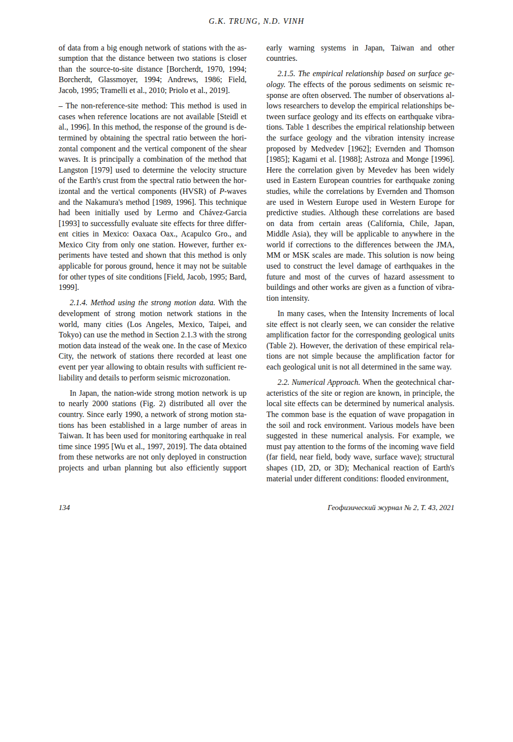G.K. TRUNG, N.D. VINH
of data from a big enough network of stations with the assumption that the distance between two stations is closer than the source-to-site distance [Borcherdt, 1970, 1994; Borcherdt, Glassmoyer, 1994; Andrews, 1986; Field, Jacob, 1995; Tramelli et al., 2010; Priolo et al., 2019].
– The non-reference-site method: This method is used in cases when reference locations are not available [Steidl et al., 1996]. In this method, the response of the ground is determined by obtaining the spectral ratio between the horizontal component and the vertical component of the shear waves. It is principally a combination of the method that Langston [1979] used to determine the velocity structure of the Earth's crust from the spectral ratio between the horizontal and the vertical components (HVSR) of P-waves and the Nakamura's method [1989, 1996]. This technique had been initially used by Lermo and Chávez-Garcia [1993] to successfully evaluate site effects for three different cities in Mexico: Oaxaca Oax., Acapulco Gro., and Mexico City from only one station. However, further experiments have tested and shown that this method is only applicable for porous ground, hence it may not be suitable for other types of site conditions [Field, Jacob, 1995; Bard, 1999].
2.1.4. Method using the strong motion data. With the development of strong motion network stations in the world, many cities (Los Angeles, Mexico, Taipei, and Tokyo) can use the method in Section 2.1.3 with the strong motion data instead of the weak one. In the case of Mexico City, the network of stations there recorded at least one event per year allowing to obtain results with sufficient reliability and details to perform seismic microzonation.
In Japan, the nation-wide strong motion network is up to nearly 2000 stations (Fig. 2) distributed all over the country. Since early 1990, a network of strong motion stations has been established in a large number of areas in Taiwan. It has been used for monitoring earthquake in real time since 1995 [Wu et al., 1997, 2019]. The data obtained from these networks are not only deployed in construction projects and urban planning but also efficiently support early warning systems in Japan, Taiwan and other countries.
2.1.5. The empirical relationship based on surface geology. The effects of the porous sediments on seismic response are often observed. The number of observations allows researchers to develop the empirical relationships between surface geology and its effects on earthquake vibrations. Table 1 describes the empirical relationship between the surface geology and the vibration intensity increase proposed by Medvedev [1962]; Evernden and Thomson [1985]; Kagami et al. [1988]; Astroza and Monge [1996]. Here the correlation given by Mevedev has been widely used in Eastern European countries for earthquake zoning studies, while the correlations by Evernden and Thomson are used in Western Europe used in Western Europe for predictive studies. Although these correlations are based on data from certain areas (California, Chile, Japan, Middle Asia), they will be applicable to anywhere in the world if corrections to the differences between the JMA, MM or MSK scales are made. This solution is now being used to construct the level damage of earthquakes in the future and most of the curves of hazard assessment to buildings and other works are given as a function of vibration intensity.
In many cases, when the Intensity Increments of local site effect is not clearly seen, we can consider the relative amplification factor for the corresponding geological units (Table 2). However, the derivation of these empirical relations are not simple because the amplification factor for each geological unit is not all determined in the same way.
2.2. Numerical Approach. When the geotechnical characteristics of the site or region are known, in principle, the local site effects can be determined by numerical analysis. The common base is the equation of wave propagation in the soil and rock environment. Various models have been suggested in these numerical analysis. For example, we must pay attention to the forms of the incoming wave field (far field, near field, body wave, surface wave); structural shapes (1D, 2D, or 3D); Mechanical reaction of Earth's material under different conditions: flooded environment,
134 Геофизический журнал № 2, Т. 43, 2021